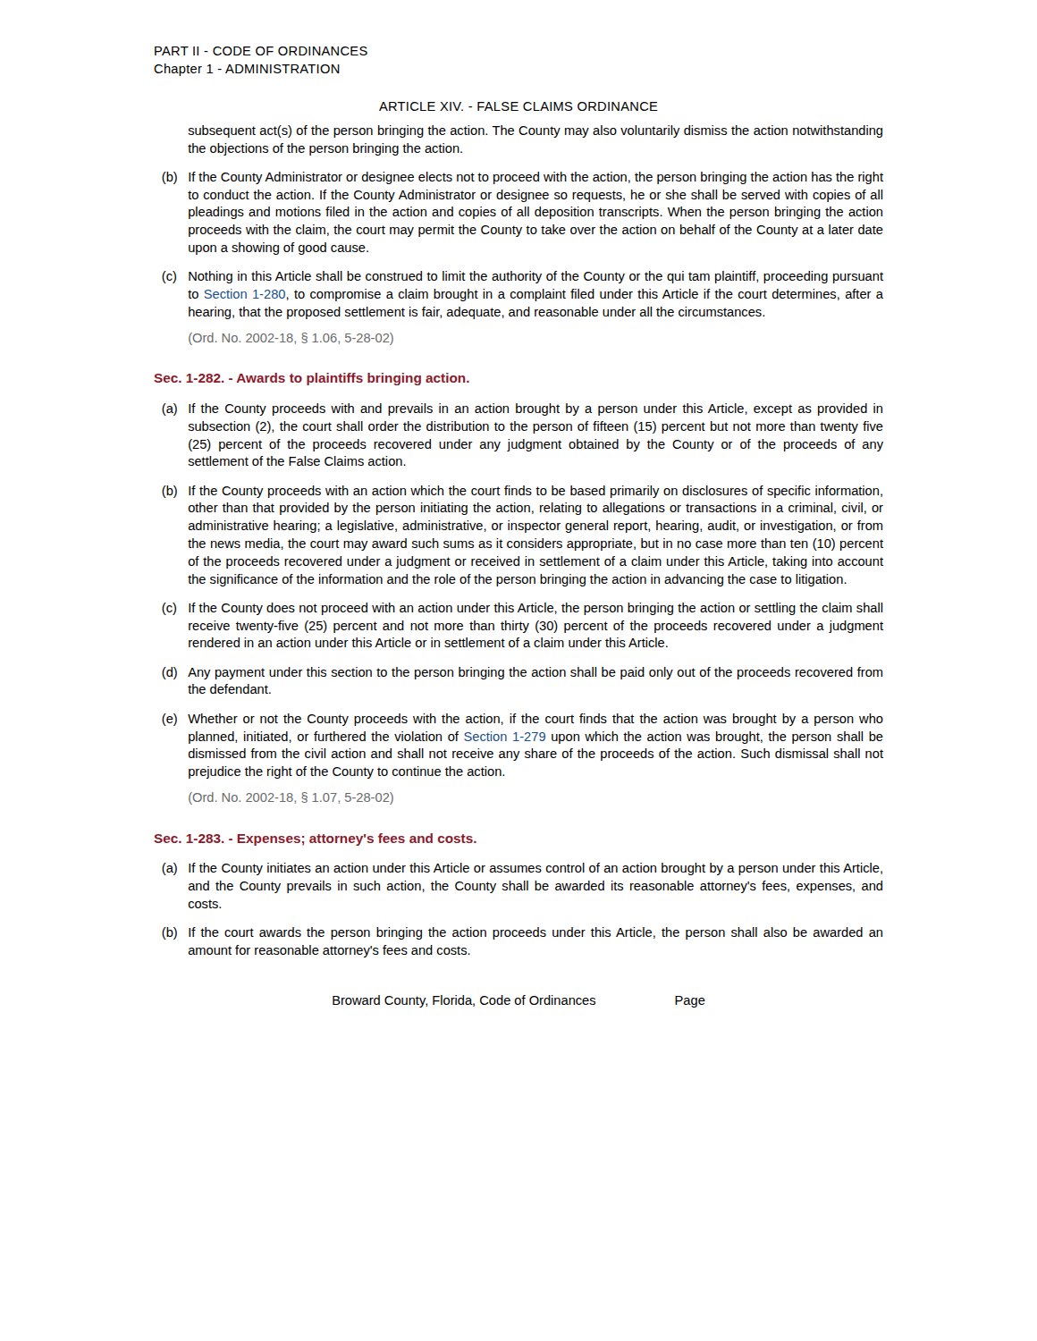PART II - CODE OF ORDINANCES
Chapter 1 - ADMINISTRATION
ARTICLE XIV. - FALSE CLAIMS ORDINANCE
subsequent act(s) of the person bringing the action. The County may also voluntarily dismiss the action notwithstanding the objections of the person bringing the action.
(b) If the County Administrator or designee elects not to proceed with the action, the person bringing the action has the right to conduct the action. If the County Administrator or designee so requests, he or she shall be served with copies of all pleadings and motions filed in the action and copies of all deposition transcripts. When the person bringing the action proceeds with the claim, the court may permit the County to take over the action on behalf of the County at a later date upon a showing of good cause.
(c) Nothing in this Article shall be construed to limit the authority of the County or the qui tam plaintiff, proceeding pursuant to Section 1-280, to compromise a claim brought in a complaint filed under this Article if the court determines, after a hearing, that the proposed settlement is fair, adequate, and reasonable under all the circumstances.
(Ord. No. 2002-18, § 1.06, 5-28-02)
Sec. 1-282. - Awards to plaintiffs bringing action.
(a) If the County proceeds with and prevails in an action brought by a person under this Article, except as provided in subsection (2), the court shall order the distribution to the person of fifteen (15) percent but not more than twenty five (25) percent of the proceeds recovered under any judgment obtained by the County or of the proceeds of any settlement of the False Claims action.
(b) If the County proceeds with an action which the court finds to be based primarily on disclosures of specific information, other than that provided by the person initiating the action, relating to allegations or transactions in a criminal, civil, or administrative hearing; a legislative, administrative, or inspector general report, hearing, audit, or investigation, or from the news media, the court may award such sums as it considers appropriate, but in no case more than ten (10) percent of the proceeds recovered under a judgment or received in settlement of a claim under this Article, taking into account the significance of the information and the role of the person bringing the action in advancing the case to litigation.
(c) If the County does not proceed with an action under this Article, the person bringing the action or settling the claim shall receive twenty-five (25) percent and not more than thirty (30) percent of the proceeds recovered under a judgment rendered in an action under this Article or in settlement of a claim under this Article.
(d) Any payment under this section to the person bringing the action shall be paid only out of the proceeds recovered from the defendant.
(e) Whether or not the County proceeds with the action, if the court finds that the action was brought by a person who planned, initiated, or furthered the violation of Section 1-279 upon which the action was brought, the person shall be dismissed from the civil action and shall not receive any share of the proceeds of the action. Such dismissal shall not prejudice the right of the County to continue the action.
(Ord. No. 2002-18, § 1.07, 5-28-02)
Sec. 1-283. - Expenses; attorney's fees and costs.
(a) If the County initiates an action under this Article or assumes control of an action brought by a person under this Article, and the County prevails in such action, the County shall be awarded its reasonable attorney's fees, expenses, and costs.
(b) If the court awards the person bringing the action proceeds under this Article, the person shall also be awarded an amount for reasonable attorney's fees and costs.
Broward County, Florida, Code of Ordinances Page